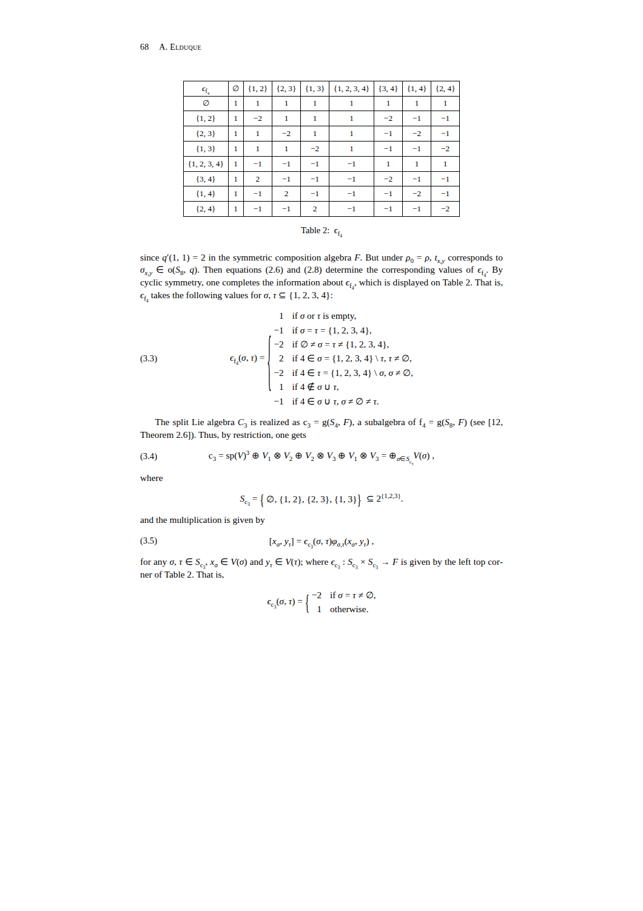68 A. Elduque
| ϵ f 4 | ∅ | {1, 2} | {2, 3} | {1, 3} | {1, 2, 3, 4} | {3, 4} | {1, 4} | {2, 4} |
| --- | --- | --- | --- | --- | --- | --- | --- | --- |
| ∅ | 1 | 1 | 1 | 1 | 1 | 1 | 1 | 1 |
| {1, 2} | 1 | −2 | 1 | 1 | 1 | −2 | −1 | −1 |
| {2, 3} | 1 | 1 | −2 | 1 | 1 | −1 | −2 | −1 |
| {1, 3} | 1 | 1 | 1 | −2 | 1 | −1 | −1 | −2 |
| {1, 2, 3, 4} | 1 | −1 | −1 | −1 | −1 | 1 | 1 | 1 |
| {3, 4} | 1 | 2 | −1 | −1 | −1 | −2 | −1 | −1 |
| {1, 4} | 1 | −1 | 2 | −1 | −1 | −1 | −2 | −1 |
| {2, 4} | 1 | −1 | −1 | 2 | −1 | −1 | −1 | −2 |
Table 2: ϵf4
since q′(1, 1) = 2 in the symmetric composition algebra F. But under ρ0 = ρ, tx,y corresponds to σx,y ∈ o(S8, q). Then equations (2.6) and (2.8) determine the corresponding values of ϵf4. By cyclic symmetry, one completes the information about ϵf4, which is displayed on Table 2. That is, ϵf4 takes the following values for σ, τ ⊆ {1, 2, 3, 4}:
(3.3)
ϵf4(σ, τ) = { 1 if σ or τ is empty, −1 if σ = τ = {1, 2, 3, 4}, −2 if ∅ ≠ σ = τ ≠ {1, 2, 3, 4}, 2 if 4 ∈ σ = {1, 2, 3, 4} \ τ, τ ≠ ∅, −2 if 4 ∈ τ = {1, 2, 3, 4} \ σ, σ ≠ ∅, 1 if 4 ∉ σ ∪ τ, −1 if 4 ∈ σ ∪ τ, σ ≠ ∅ ≠ τ.
The split Lie algebra C3 is realized as c3 = g(S4, F), a subalgebra of f4 = g(S8, F) (see [12, Theorem 2.6]). Thus, by restriction, one gets
(3.4)
c3 = sp(V)3 ⊕ V1 ⊗ V2 ⊕ V2 ⊗ V3 ⊕ V1 ⊗ V3 = ⊕σ∈Sc3V(σ) ,
where
Sc3 = {∅, {1, 2}, {2, 3}, {1, 3}} ⊆ 2{1,2,3}.
and the multiplication is given by
(3.5)
[xσ, yτ] = ϵc3(σ, τ)φσ,τ(xσ, yτ) ,
for any σ, τ ∈ Sc3, xσ ∈ V(σ) and yτ ∈ V(τ); where ϵc3 : Sc3 × Sc3 → F is given by the left top corner of Table 2. That is,
ϵc3(σ, τ) = { −2 if σ = τ ≠ ∅, 1 otherwise.